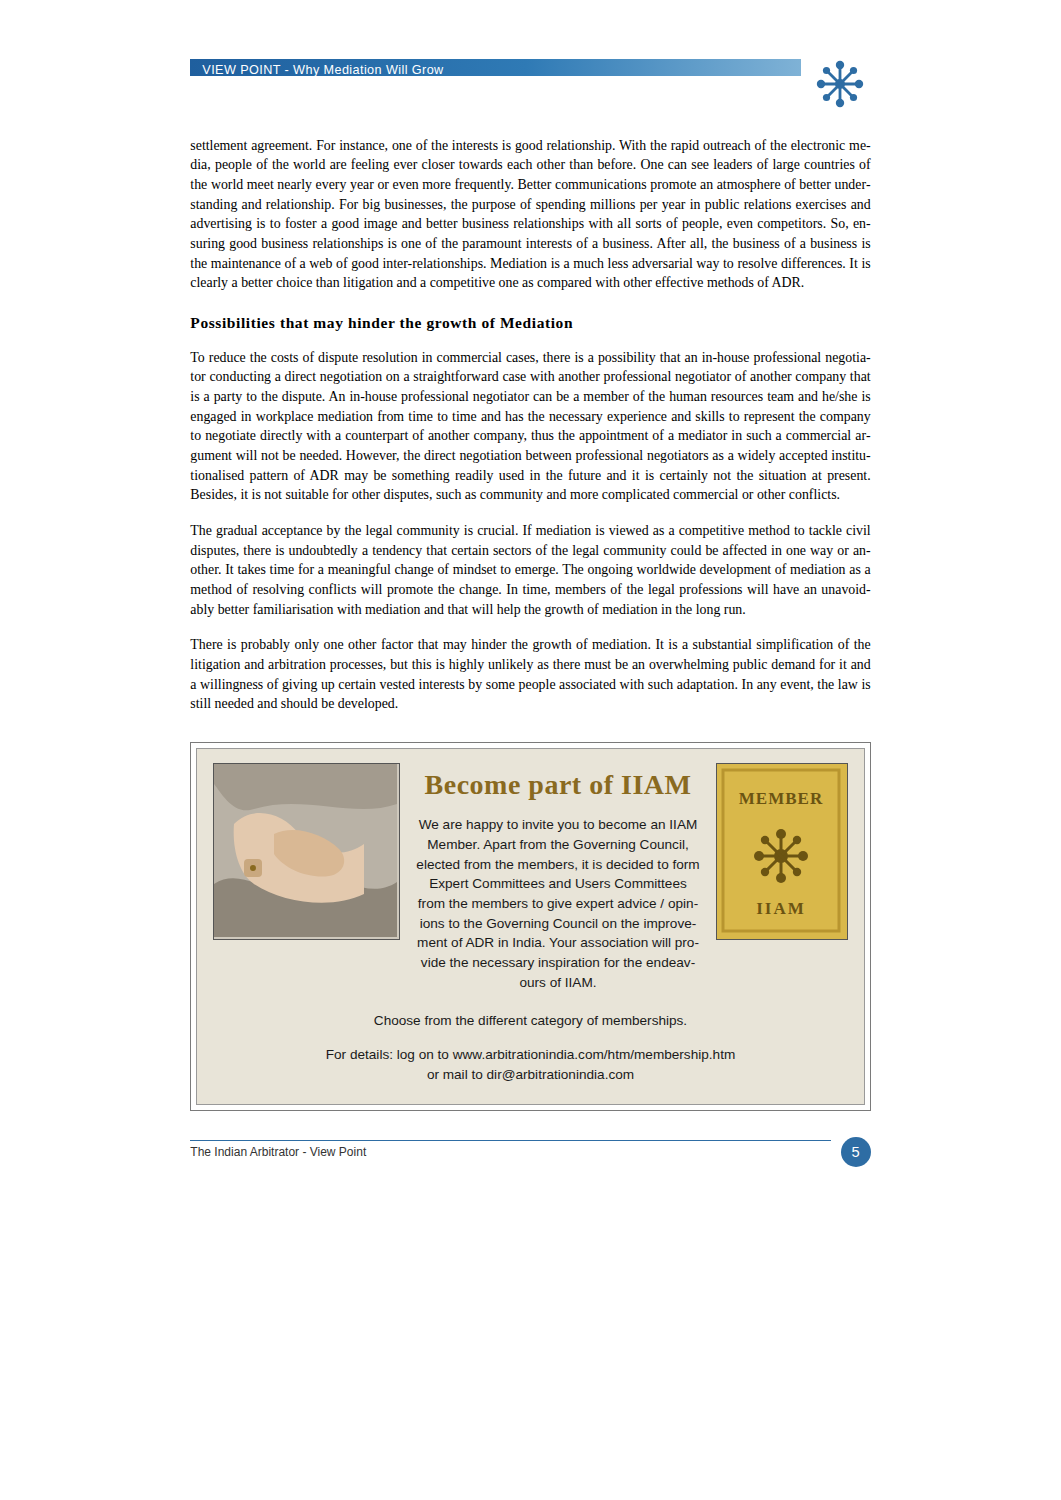VIEW POINT - Why Mediation Will Grow
settlement agreement. For instance, one of the interests is good relationship. With the rapid outreach of the electronic media, people of the world are feeling ever closer towards each other than before. One can see leaders of large countries of the world meet nearly every year or even more frequently. Better communications promote an atmosphere of better understanding and relationship. For big businesses, the purpose of spending millions per year in public relations exercises and advertising is to foster a good image and better business relationships with all sorts of people, even competitors. So, ensuring good business relationships is one of the paramount interests of a business. After all, the business of a business is the maintenance of a web of good inter-relationships. Mediation is a much less adversarial way to resolve differences. It is clearly a better choice than litigation and a competitive one as compared with other effective methods of ADR.
Possibilities that may hinder the growth of Mediation
To reduce the costs of dispute resolution in commercial cases, there is a possibility that an in-house professional negotiator conducting a direct negotiation on a straightforward case with another professional negotiator of another company that is a party to the dispute. An in-house professional negotiator can be a member of the human resources team and he/she is engaged in workplace mediation from time to time and has the necessary experience and skills to represent the company to negotiate directly with a counterpart of another company, thus the appointment of a mediator in such a commercial argument will not be needed. However, the direct negotiation between professional negotiators as a widely accepted institutionalised pattern of ADR may be something readily used in the future and it is certainly not the situation at present. Besides, it is not suitable for other disputes, such as community and more complicated commercial or other conflicts.
The gradual acceptance by the legal community is crucial. If mediation is viewed as a competitive method to tackle civil disputes, there is undoubtedly a tendency that certain sectors of the legal community could be affected in one way or another. It takes time for a meaningful change of mindset to emerge. The ongoing worldwide development of mediation as a method of resolving conflicts will promote the change. In time, members of the legal professions will have an unavoidably better familiarisation with mediation and that will help the growth of mediation in the long run.
There is probably only one other factor that may hinder the growth of mediation. It is a substantial simplification of the litigation and arbitration processes, but this is highly unlikely as there must be an overwhelming public demand for it and a willingness of giving up certain vested interests by some people associated with such adaptation. In any event, the law is still needed and should be developed.
Become part of IIAM
We are happy to invite you to become an IIAM Member. Apart from the Governing Council, elected from the members, it is decided to form Expert Committees and Users Committees from the members to give expert advice / opinions to the Governing Council on the improvement of ADR in India. Your association will provide the necessary inspiration for the endeavours of IIAM.
MEMBER IIAM
Choose from the different category of memberships.
For details: log on to www.arbitrationindia.com/htm/membership.htm
or mail to dir@arbitrationindia.com
The Indian Arbitrator - View Point
5